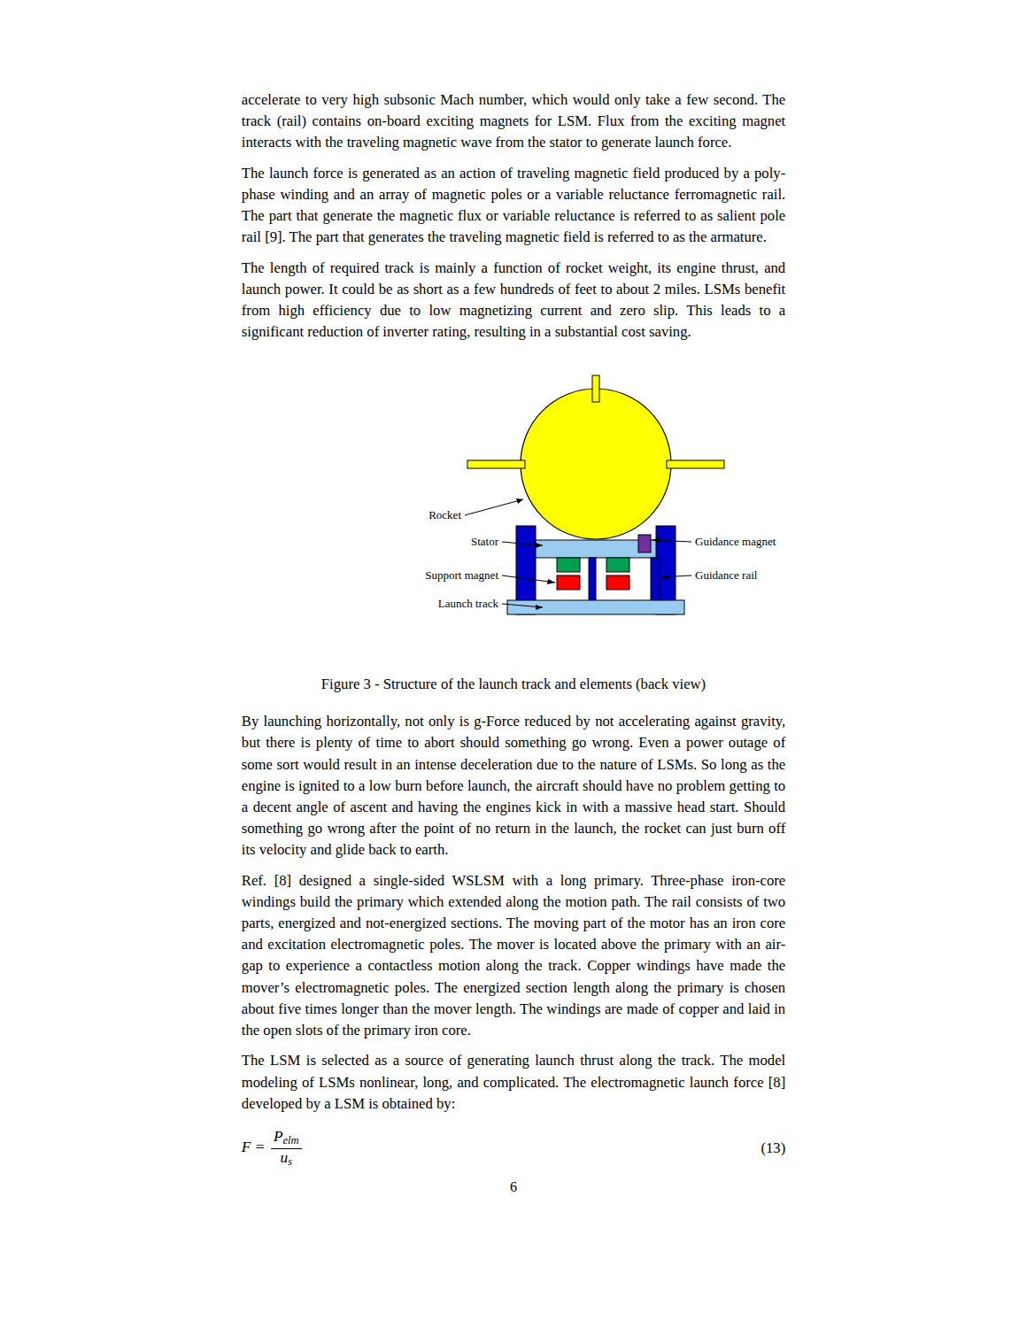accelerate to very high subsonic Mach number, which would only take a few second. The track (rail) contains on-board exciting magnets for LSM. Flux from the exciting magnet interacts with the traveling magnetic wave from the stator to generate launch force.
The launch force is generated as an action of traveling magnetic field produced by a poly-phase winding and an array of magnetic poles or a variable reluctance ferromagnetic rail. The part that generate the magnetic flux or variable reluctance is referred to as salient pole rail [9]. The part that generates the traveling magnetic field is referred to as the armature.
The length of required track is mainly a function of rocket weight, its engine thrust, and launch power. It could be as short as a few hundreds of feet to about 2 miles. LSMs benefit from high efficiency due to low magnetizing current and zero slip. This leads to a significant reduction of inverter rating, resulting in a substantial cost saving.
Rocket Stator Support magnet Launch track Guidance magnet Guidance rail
Figure 3 - Structure of the launch track and elements (back view)
By launching horizontally, not only is g-Force reduced by not accelerating against gravity, but there is plenty of time to abort should something go wrong. Even a power outage of some sort would result in an intense deceleration due to the nature of LSMs. So long as the engine is ignited to a low burn before launch, the aircraft should have no problem getting to a decent angle of ascent and having the engines kick in with a massive head start. Should something go wrong after the point of no return in the launch, the rocket can just burn off its velocity and glide back to earth.
Ref. [8] designed a single-sided WSLSM with a long primary. Three-phase iron-core windings build the primary which extended along the motion path. The rail consists of two parts, energized and not-energized sections. The moving part of the motor has an iron core and excitation electromagnetic poles. The mover is located above the primary with an air-gap to experience a contactless motion along the track. Copper windings have made the mover’s electromagnetic poles. The energized section length along the primary is chosen about five times longer than the mover length. The windings are made of copper and laid in the open slots of the primary iron core.
The LSM is selected as a source of generating launch thrust along the track. The model modeling of LSMs nonlinear, long, and complicated. The electromagnetic launch force [8] developed by a LSM is obtained by:
F = Pelm us (13)
6